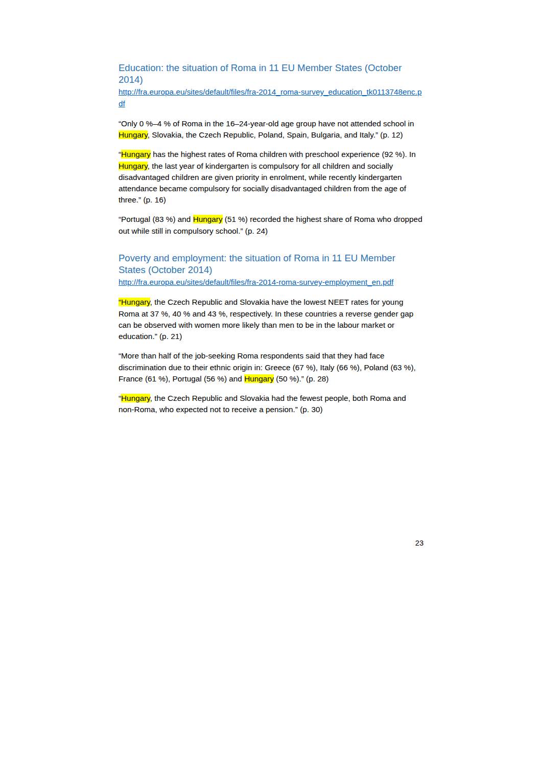Education: the situation of Roma in 11 EU Member States (October 2014)
http://fra.europa.eu/sites/default/files/fra-2014_roma-survey_education_tk0113748enc.pdf
“Only 0 %–4 % of Roma in the 16–24-year-old age group have not attended school in Hungary, Slovakia, the Czech Republic, Poland, Spain, Bulgaria, and Italy.” (p. 12)
“Hungary has the highest rates of Roma children with preschool experience (92 %). In Hungary, the last year of kindergarten is compulsory for all children and socially disadvantaged children are given priority in enrolment, while recently kindergarten attendance became compulsory for socially disadvantaged children from the age of three.” (p. 16)
“Portugal (83 %) and Hungary (51 %) recorded the highest share of Roma who dropped out while still in compulsory school.” (p. 24)
Poverty and employment: the situation of Roma in 11 EU Member States (October 2014)
http://fra.europa.eu/sites/default/files/fra-2014-roma-survey-employment_en.pdf
“Hungary, the Czech Republic and Slovakia have the lowest NEET rates for young Roma at 37 %, 40 % and 43 %, respectively. In these countries a reverse gender gap can be observed with women more likely than men to be in the labour market or education.” (p. 21)
“More than half of the job-seeking Roma respondents said that they had face discrimination due to their ethnic origin in: Greece (67 %), Italy (66 %), Poland (63 %), France (61 %), Portugal (56 %) and Hungary (50 %).” (p. 28)
“Hungary, the Czech Republic and Slovakia had the fewest people, both Roma and non-Roma, who expected not to receive a pension.” (p. 30)
23